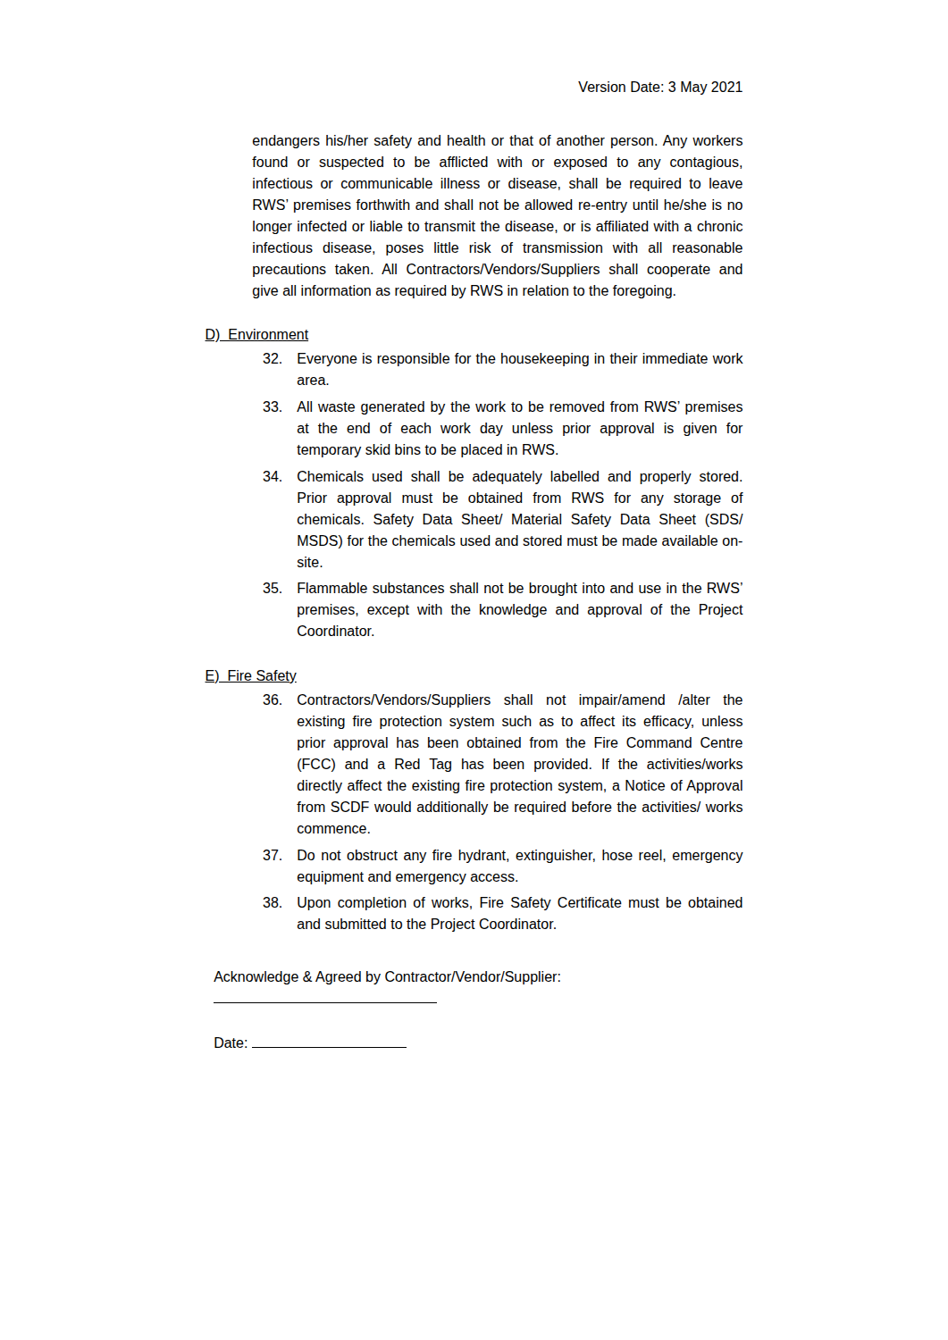Version Date: 3 May 2021
endangers his/her safety and health or that of another person. Any workers found or suspected to be afflicted with or exposed to any contagious, infectious or communicable illness or disease, shall be required to leave RWS’ premises forthwith and shall not be allowed re-entry until he/she is no longer infected or liable to transmit the disease, or is affiliated with a chronic infectious disease, poses little risk of transmission with all reasonable precautions taken. All Contractors/Vendors/Suppliers shall cooperate and give all information as required by RWS in relation to the foregoing.
D) Environment
Everyone is responsible for the housekeeping in their immediate work area.
All waste generated by the work to be removed from RWS’ premises at the end of each work day unless prior approval is given for temporary skid bins to be placed in RWS.
Chemicals used shall be adequately labelled and properly stored. Prior approval must be obtained from RWS for any storage of chemicals. Safety Data Sheet/ Material Safety Data Sheet (SDS/ MSDS) for the chemicals used and stored must be made available on-site.
Flammable substances shall not be brought into and use in the RWS’ premises, except with the knowledge and approval of the Project Coordinator.
E) Fire Safety
Contractors/Vendors/Suppliers shall not impair/amend /alter the existing fire protection system such as to affect its efficacy, unless prior approval has been obtained from the Fire Command Centre (FCC) and a Red Tag has been provided. If the activities/works directly affect the existing fire protection system, a Notice of Approval from SCDF would additionally be required before the activities/ works commence.
Do not obstruct any fire hydrant, extinguisher, hose reel, emergency equipment and emergency access.
Upon completion of works, Fire Safety Certificate must be obtained and submitted to the Project Coordinator.
Acknowledge & Agreed by Contractor/Vendor/Supplier:
Date: